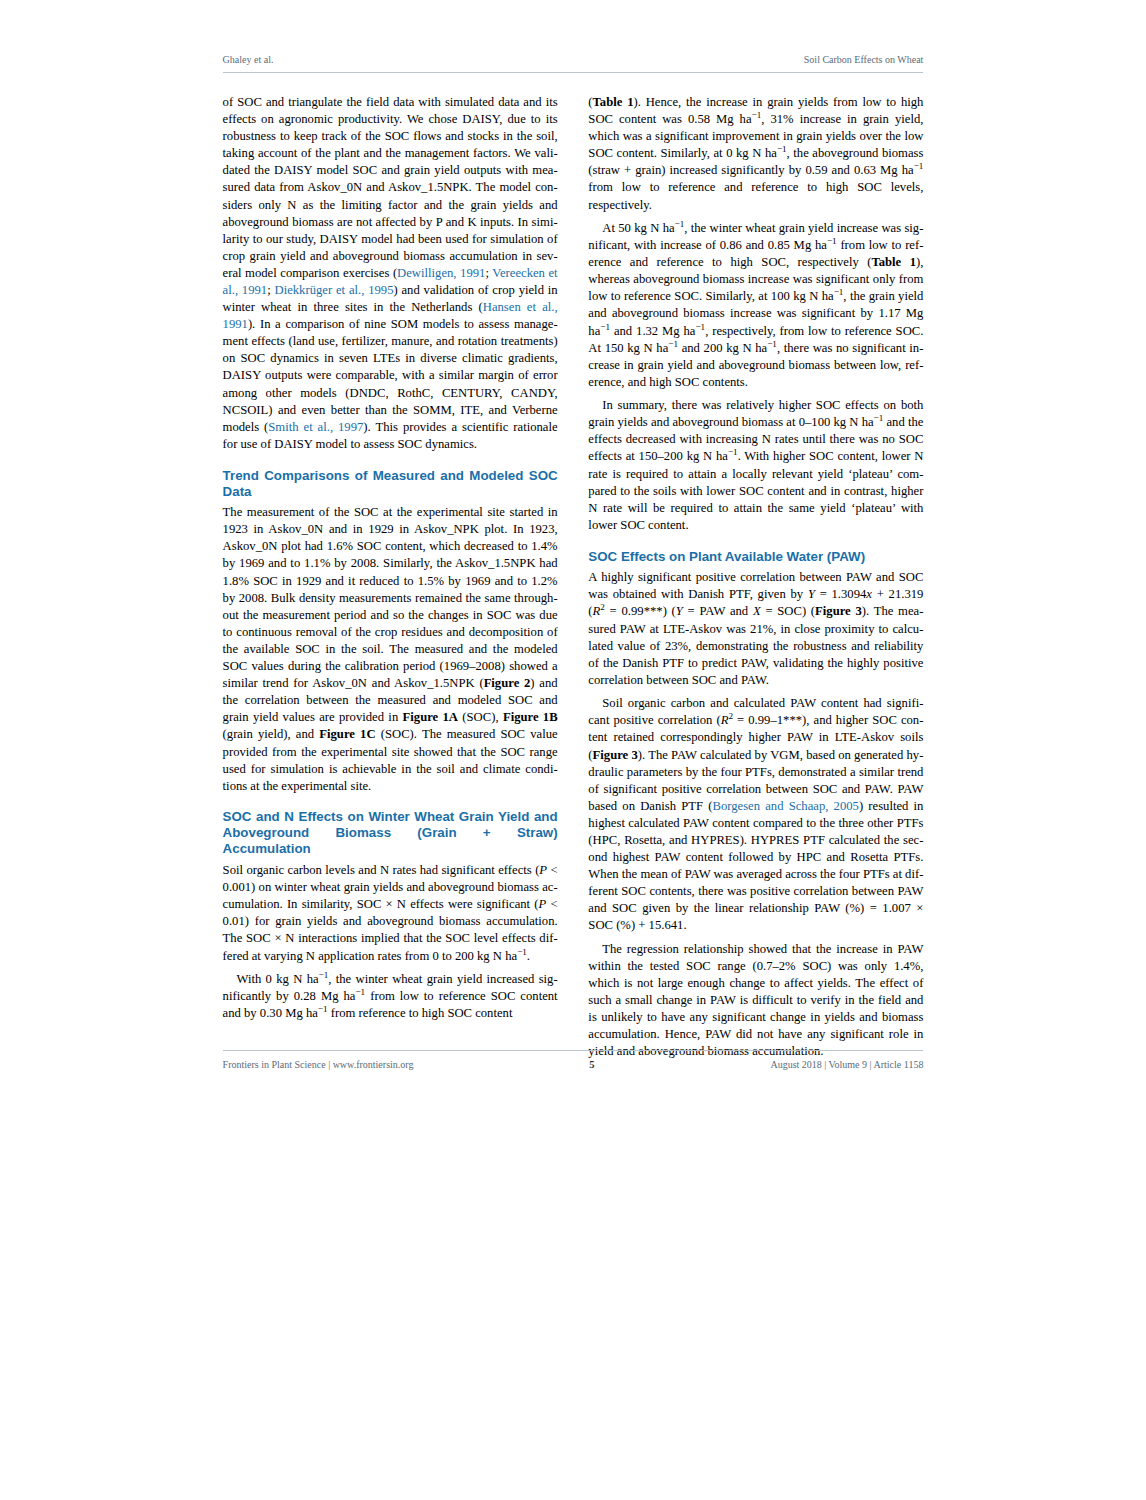Ghaley et al. Soil Carbon Effects on Wheat
of SOC and triangulate the field data with simulated data and its effects on agronomic productivity. We chose DAISY, due to its robustness to keep track of the SOC flows and stocks in the soil, taking account of the plant and the management factors. We validated the DAISY model SOC and grain yield outputs with measured data from Askov_0N and Askov_1.5NPK. The model considers only N as the limiting factor and the grain yields and aboveground biomass are not affected by P and K inputs. In similarity to our study, DAISY model had been used for simulation of crop grain yield and aboveground biomass accumulation in several model comparison exercises (Dewilligen, 1991; Vereecken et al., 1991; Diekkrüger et al., 1995) and validation of crop yield in winter wheat in three sites in the Netherlands (Hansen et al., 1991). In a comparison of nine SOM models to assess management effects (land use, fertilizer, manure, and rotation treatments) on SOC dynamics in seven LTEs in diverse climatic gradients, DAISY outputs were comparable, with a similar margin of error among other models (DNDC, RothC, CENTURY, CANDY, NCSOIL) and even better than the SOMM, ITE, and Verberne models (Smith et al., 1997). This provides a scientific rationale for use of DAISY model to assess SOC dynamics.
Trend Comparisons of Measured and Modeled SOC Data
The measurement of the SOC at the experimental site started in 1923 in Askov_0N and in 1929 in Askov_NPK plot. In 1923, Askov_0N plot had 1.6% SOC content, which decreased to 1.4% by 1969 and to 1.1% by 2008. Similarly, the Askov_1.5NPK had 1.8% SOC in 1929 and it reduced to 1.5% by 1969 and to 1.2% by 2008. Bulk density measurements remained the same throughout the measurement period and so the changes in SOC was due to continuous removal of the crop residues and decomposition of the available SOC in the soil. The measured and the modeled SOC values during the calibration period (1969–2008) showed a similar trend for Askov_0N and Askov_1.5NPK (Figure 2) and the correlation between the measured and modeled SOC and grain yield values are provided in Figure 1A (SOC), Figure 1B (grain yield), and Figure 1C (SOC). The measured SOC value provided from the experimental site showed that the SOC range used for simulation is achievable in the soil and climate conditions at the experimental site.
SOC and N Effects on Winter Wheat Grain Yield and Aboveground Biomass (Grain + Straw) Accumulation
Soil organic carbon levels and N rates had significant effects (P < 0.001) on winter wheat grain yields and aboveground biomass accumulation. In similarity, SOC × N effects were significant (P < 0.01) for grain yields and aboveground biomass accumulation. The SOC × N interactions implied that the SOC level effects differed at varying N application rates from 0 to 200 kg N ha−1.
With 0 kg N ha−1, the winter wheat grain yield increased significantly by 0.28 Mg ha−1 from low to reference SOC content and by 0.30 Mg ha−1 from reference to high SOC content
(Table 1). Hence, the increase in grain yields from low to high SOC content was 0.58 Mg ha−1, 31% increase in grain yield, which was a significant improvement in grain yields over the low SOC content. Similarly, at 0 kg N ha−1, the aboveground biomass (straw + grain) increased significantly by 0.59 and 0.63 Mg ha−1 from low to reference and reference to high SOC levels, respectively.
At 50 kg N ha−1, the winter wheat grain yield increase was significant, with increase of 0.86 and 0.85 Mg ha−1 from low to reference and reference to high SOC, respectively (Table 1), whereas aboveground biomass increase was significant only from low to reference SOC. Similarly, at 100 kg N ha−1, the grain yield and aboveground biomass increase was significant by 1.17 Mg ha−1 and 1.32 Mg ha−1, respectively, from low to reference SOC. At 150 kg N ha−1 and 200 kg N ha−1, there was no significant increase in grain yield and aboveground biomass between low, reference, and high SOC contents.
In summary, there was relatively higher SOC effects on both grain yields and aboveground biomass at 0–100 kg N ha−1 and the effects decreased with increasing N rates until there was no SOC effects at 150–200 kg N ha−1. With higher SOC content, lower N rate is required to attain a locally relevant yield ‘plateau’ compared to the soils with lower SOC content and in contrast, higher N rate will be required to attain the same yield ‘plateau’ with lower SOC content.
SOC Effects on Plant Available Water (PAW)
A highly significant positive correlation between PAW and SOC was obtained with Danish PTF, given by Y = 1.3094x + 21.319 (R2 = 0.99***) (Y = PAW and X = SOC) (Figure 3). The measured PAW at LTE-Askov was 21%, in close proximity to calculated value of 23%, demonstrating the robustness and reliability of the Danish PTF to predict PAW, validating the highly positive correlation between SOC and PAW.
Soil organic carbon and calculated PAW content had significant positive correlation (R2 = 0.99–1***), and higher SOC content retained correspondingly higher PAW in LTE-Askov soils (Figure 3). The PAW calculated by VGM, based on generated hydraulic parameters by the four PTFs, demonstrated a similar trend of significant positive correlation between SOC and PAW. PAW based on Danish PTF (Borgesen and Schaap, 2005) resulted in highest calculated PAW content compared to the three other PTFs (HPC, Rosetta, and HYPRES). HYPRES PTF calculated the second highest PAW content followed by HPC and Rosetta PTFs. When the mean of PAW was averaged across the four PTFs at different SOC contents, there was positive correlation between PAW and SOC given by the linear relationship PAW (%) = 1.007 × SOC (%) + 15.641.
The regression relationship showed that the increase in PAW within the tested SOC range (0.7–2% SOC) was only 1.4%, which is not large enough change to affect yields. The effect of such a small change in PAW is difficult to verify in the field and is unlikely to have any significant change in yields and biomass accumulation. Hence, PAW did not have any significant role in yield and aboveground biomass accumulation.
Frontiers in Plant Science | www.frontiersin.org 5 August 2018 | Volume 9 | Article 1158